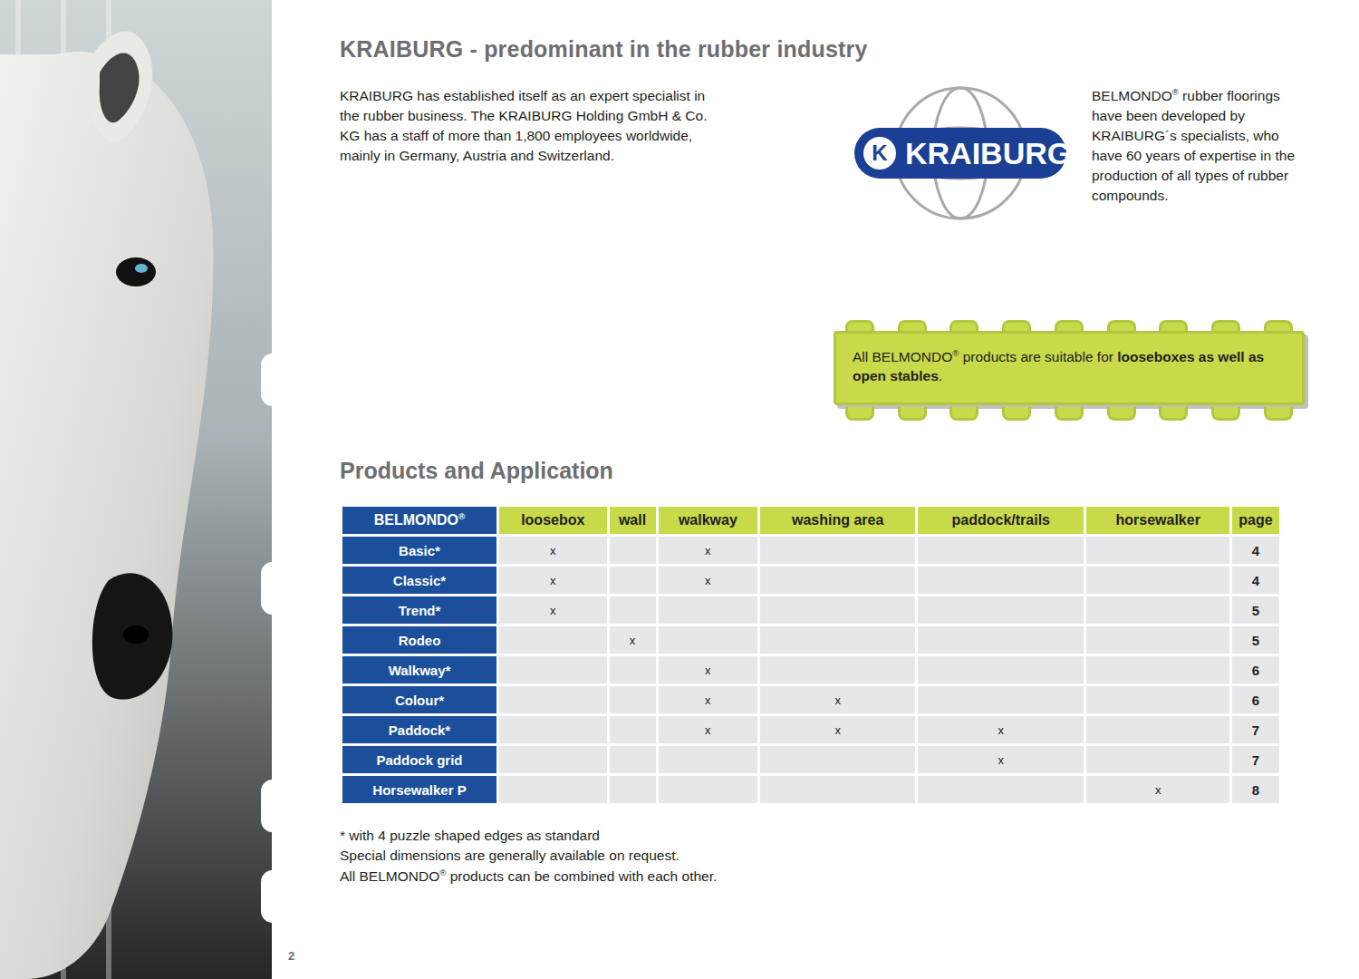2
KRAIBURG - predominant in the rubber industry
KRAIBURG has established itself as an expert specialist in the rubber business. The KRAIBURG Holding GmbH & Co. KG has a staff of more than 1,800 employees worldwide, mainly in Germany, Austria and Switzerland.
BELMONDO® rubber floorings have been developed by KRAIBURG´s specialists, who have 60 years of expertise in the production of all types of rubber compounds.
All BELMONDO® products are suitable for looseboxes as well as open stables.
Products and Application
| BELMONDO ® | loosebox | wall | walkway | washing area | paddock/trails | horsewalker | page |
| --- | --- | --- | --- | --- | --- | --- | --- |
| Basic* | x | | x | | | | 4 |
| Classic* | x | | x | | | | 4 |
| Trend* | x | | | | | | 5 |
| Rodeo | | x | | | | | 5 |
| Walkway* | | | x | | | | 6 |
| Colour* | | | x | x | | | 6 |
| Paddock* | | | x | x | x | | 7 |
| Paddock grid | | | | | x | | 7 |
| Horsewalker P | | | | | | x | 8 |
* with 4 puzzle shaped edges as standard
Special dimensions are generally available on request.
All BELMONDO® products can be combined with each other.